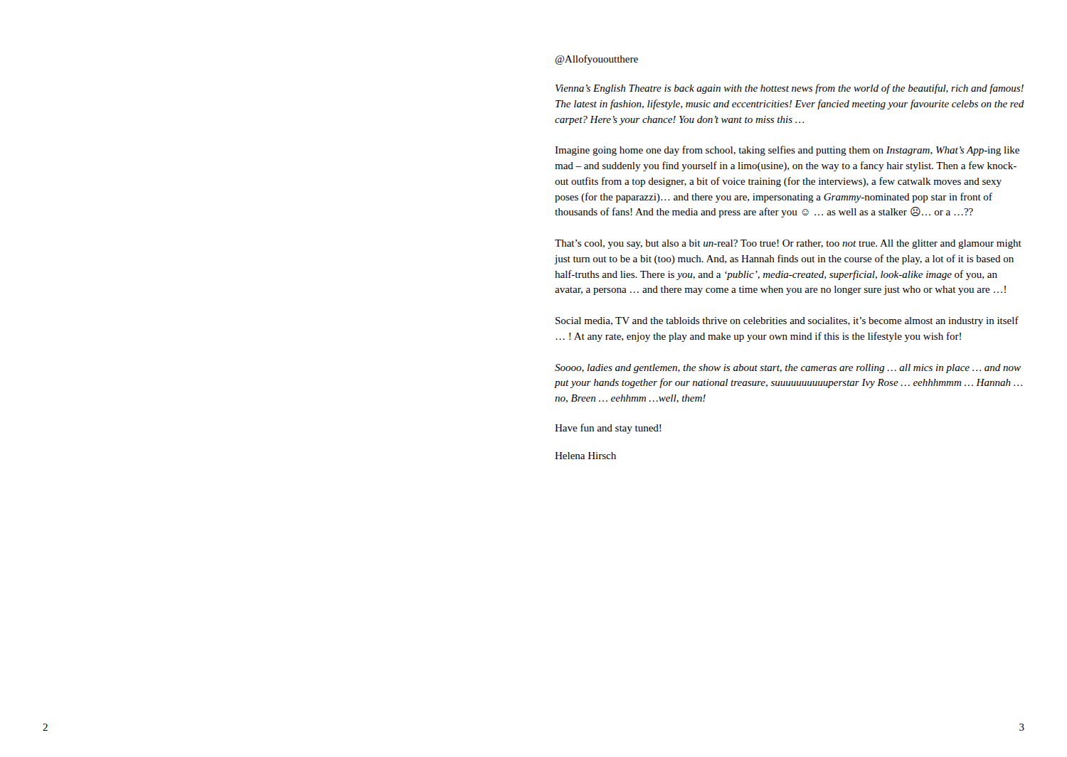2
@Allofyououtthere
Vienna’s English Theatre is back again with the hottest news from the world of the beautiful, rich and famous! The latest in fashion, lifestyle, music and eccentricities! Ever fancied meeting your favourite celebs on the red carpet? Here’s your chance! You don’t want to miss this …
Imagine going home one day from school, taking selfies and putting them on Instagram, What’s App-ing like mad – and suddenly you find yourself in a limo(usine), on the way to a fancy hair stylist. Then a few knock-out outfits from a top designer, a bit of voice training (for the interviews), a few catwalk moves and sexy poses (for the paparazzi)… and there you are, impersonating a Grammy-nominated pop star in front of thousands of fans! And the media and press are after you ☺ … as well as a stalker ☹… or a …??
That’s cool, you say, but also a bit un-real? Too true! Or rather, too not true. All the glitter and glamour might just turn out to be a bit (too) much. And, as Hannah finds out in the course of the play, a lot of it is based on half-truths and lies. There is you, and a ‘public’, media-created, superficial, look-alike image of you, an avatar, a persona … and there may come a time when you are no longer sure just who or what you are …!
Social media, TV and the tabloids thrive on celebrities and socialites, it’s become almost an industry in itself … ! At any rate, enjoy the play and make up your own mind if this is the lifestyle you wish for!
Soooo, ladies and gentlemen, the show is about start, the cameras are rolling … all mics in place … and now put your hands together for our national treasure, suuuuuuuuuuperstar Ivy Rose … eehhhmmm … Hannah … no, Breen … eehhmm …well, them!
Have fun and stay tuned!
Helena Hirsch
3